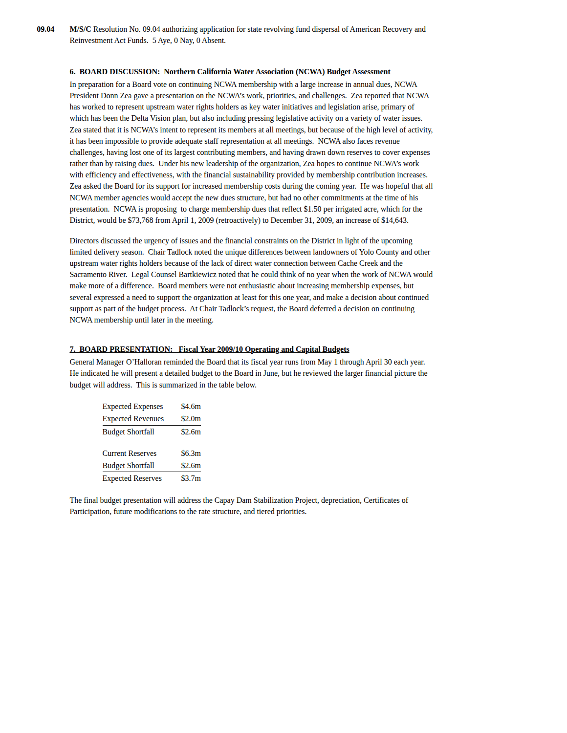09.04
M/S/C Resolution No. 09.04 authorizing application for state revolving fund dispersal of American Recovery and Reinvestment Act Funds. 5 Aye, 0 Nay, 0 Absent.
6. BOARD DISCUSSION: Northern California Water Association (NCWA) Budget Assessment
In preparation for a Board vote on continuing NCWA membership with a large increase in annual dues, NCWA President Donn Zea gave a presentation on the NCWA’s work, priorities, and challenges. Zea reported that NCWA has worked to represent upstream water rights holders as key water initiatives and legislation arise, primary of which has been the Delta Vision plan, but also including pressing legislative activity on a variety of water issues. Zea stated that it is NCWA’s intent to represent its members at all meetings, but because of the high level of activity, it has been impossible to provide adequate staff representation at all meetings. NCWA also faces revenue challenges, having lost one of its largest contributing members, and having drawn down reserves to cover expenses rather than by raising dues. Under his new leadership of the organization, Zea hopes to continue NCWA’s work with efficiency and effectiveness, with the financial sustainability provided by membership contribution increases. Zea asked the Board for its support for increased membership costs during the coming year. He was hopeful that all NCWA member agencies would accept the new dues structure, but had no other commitments at the time of his presentation. NCWA is proposing to charge membership dues that reflect $1.50 per irrigated acre, which for the District, would be $73,768 from April 1, 2009 (retroactively) to December 31, 2009, an increase of $14,643.
Directors discussed the urgency of issues and the financial constraints on the District in light of the upcoming limited delivery season. Chair Tadlock noted the unique differences between landowners of Yolo County and other upstream water rights holders because of the lack of direct water connection between Cache Creek and the Sacramento River. Legal Counsel Bartkiewicz noted that he could think of no year when the work of NCWA would make more of a difference. Board members were not enthusiastic about increasing membership expenses, but several expressed a need to support the organization at least for this one year, and make a decision about continued support as part of the budget process. At Chair Tadlock’s request, the Board deferred a decision on continuing NCWA membership until later in the meeting.
7. BOARD PRESENTATION: Fiscal Year 2009/10 Operating and Capital Budgets
General Manager O’Halloran reminded the Board that its fiscal year runs from May 1 through April 30 each year. He indicated he will present a detailed budget to the Board in June, but he reviewed the larger financial picture the budget will address. This is summarized in the table below.
| Expected Expenses | $4.6m |
| Expected Revenues | $2.0m |
| Budget Shortfall | $2.6m |
| Current Reserves | $6.3m |
| Budget Shortfall | $2.6m |
| Expected Reserves | $3.7m |
The final budget presentation will address the Capay Dam Stabilization Project, depreciation, Certificates of Participation, future modifications to the rate structure, and tiered priorities.